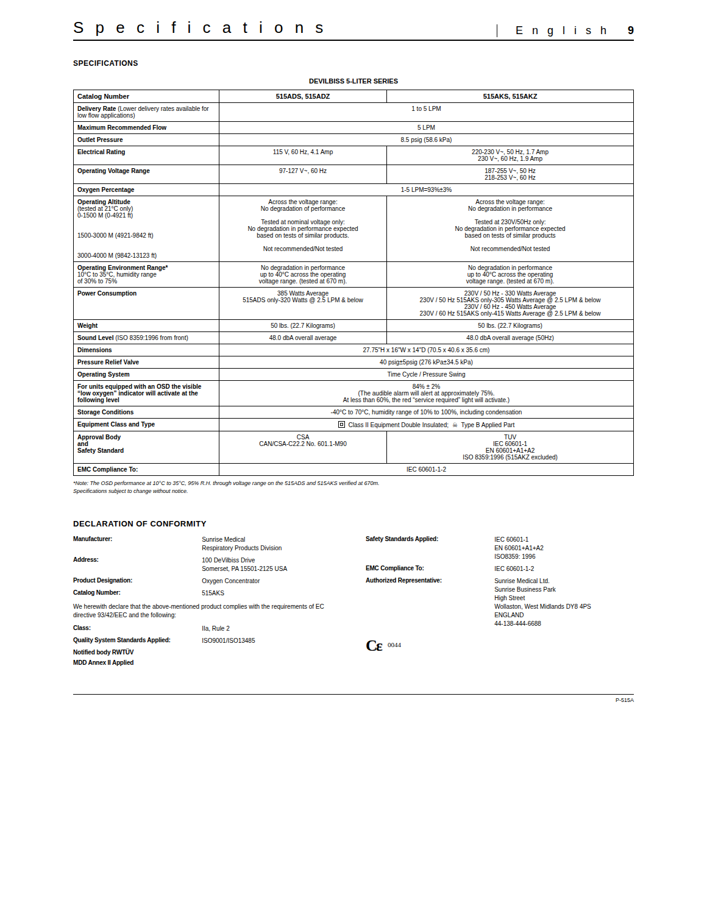S p e c i f i c a t i o n s
E n g l i s h
9
SPECIFICATIONS
| DEVILBISS 5-LITER SERIES |
| Catalog Number | 515ADS, 515ADZ | 515AKS, 515AKZ |
| Delivery Rate (Lower delivery rates available for low flow applications) | 1 to 5 LPM |
| Maximum Recommended Flow | 5 LPM |
| Outlet Pressure | 8.5 psig (58.6 kPa) |
| Electrical Rating | 115 V, 60 Hz, 4.1 Amp | 220-230 V~, 50 Hz, 1.7 Amp 230 V~, 60 Hz, 1.9 Amp |
| Operating Voltage Range | 97-127 V~, 60 Hz | 187-255 V~, 50 Hz 218-253 V~, 60 Hz |
| Oxygen Percentage | 1-5 LPM=93%±3% |
| Operating Altitude (tested at 21°C only) 0-1500 M (0-4921 ft) 1500-3000 M (4921-9842 ft) 3000-4000 M (9842-13123 ft) | Across the voltage range: No degradation of performance Tested at nominal voltage only: No degradation in performance expected based on tests of similar products. Not recommended/Not tested | Across the voltage range: No degradation in performance Tested at 230V/50Hz only: No degradation in performance expected based on tests of similar products Not recommended/Not tested |
| Operating Environment Range* 10°C to 35°C, humidity range of 30% to 75% | No degradation in performance up to 40°C across the operating voltage range. (tested at 670 m). | No degradation in performance up to 40°C across the operating voltage range. (tested at 670 m). |
| Power Consumption | 385 Watts Average 515ADS only-320 Watts @ 2.5 LPM & below | 230V / 50 Hz - 330 Watts Average 230V / 50 Hz 515AKS only-305 Watts Average @ 2.5 LPM & below 230V / 60 Hz - 450 Watts Average 230V / 60 Hz 515AKS only-415 Watts Average @ 2.5 LPM & below |
| Weight | 50 lbs. (22.7 Kilograms) | 50 lbs. (22.7 Kilograms) |
| Sound Level (ISO 8359:1996 from front) | 48.0 dbA overall average | 48.0 dbA overall average (50Hz) |
| Dimensions | 27.75"H x 16"W x 14"D (70.5 x 40.6 x 35.6 cm) |
| Pressure Relief Valve | 40 psig±5psig (276 kPa±34.5 kPa) |
| Operating System | Time Cycle / Pressure Swing |
| For units equipped with an OSD the visible “low oxygen” indicator will activate at the following level | 84% ± 2% (The audible alarm will alert at approximately 75%. At less than 60%, the red “service required” light will activate.) |
| Storage Conditions | -40°C to 70°C, humidity range of 10% to 100%, including condensation |
| Equipment Class and Type | Class II Equipment Double Insulated; ☠ Type B Applied Part |
| Approval Body and Safety Standard | CSA CAN/CSA-C22.2 No. 601.1-M90 | TUV IEC 60601-1 EN 60601+A1+A2 ISO 8359:1996 (515AKZ excluded) |
| EMC Compliance To: | IEC 60601-1-2 |
*Note: The OSD performance at 10°C to 35°C, 95% R.H. through voltage range on the 515ADS and 515AKS verified at 670m.
Specifications subject to change without notice.
DECLARATION OF CONFORMITY
Manufacturer:
Sunrise Medical
Respiratory Products Division
Address:
100 DeVilbiss Drive
Somerset, PA 15501-2125 USA
Product Designation:
Oxygen Concentrator
Catalog Number:
515AKS
We herewith declare that the above-mentioned product complies with the requirements of EC directive 93/42/EEC and the following:
Class:
IIa, Rule 2
Quality System Standards Applied:
ISO9001/ISO13485
Notified body RWTÜV
MDD Annex II Applied
Safety Standards Applied:
IEC 60601-1
EN 60601+A1+A2
ISO8359: 1996
EMC Compliance To:
IEC 60601-1-2
Authorized Representative:
Sunrise Medical Ltd.
Sunrise Business Park
High Street
Wollaston, West Midlands DY8 4PS
ENGLAND
44-138-444-6688
Cε0044
P-515A